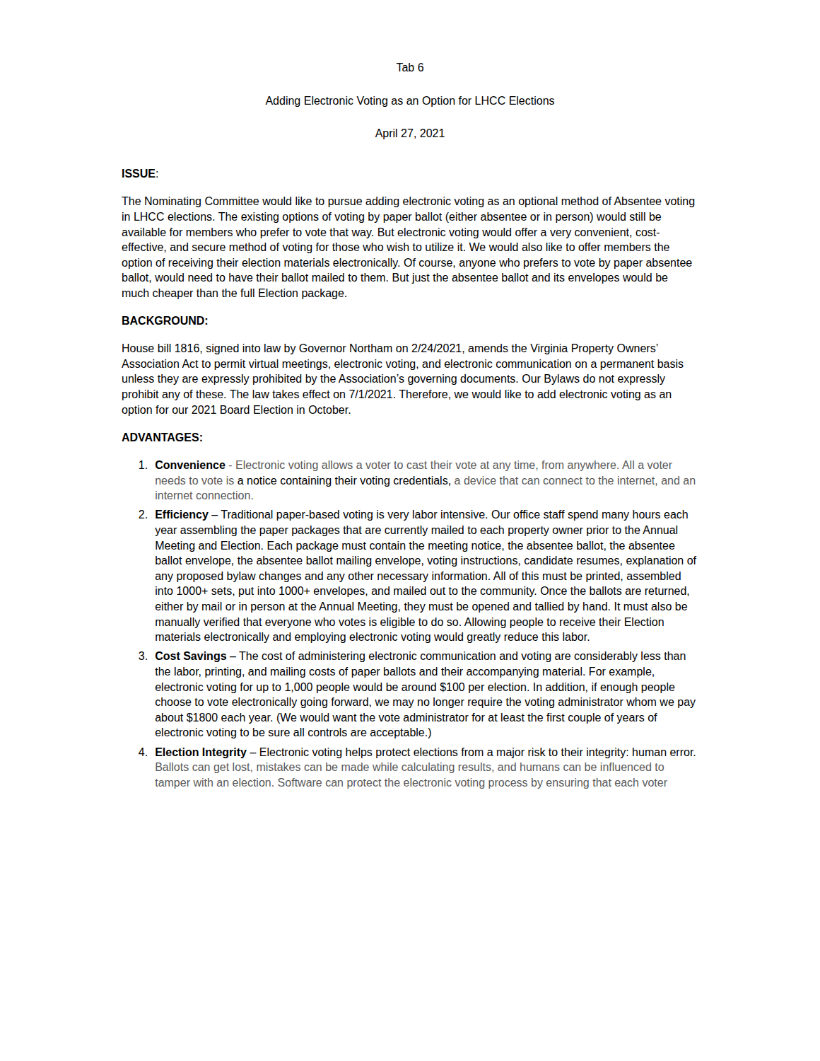Tab 6
Adding Electronic Voting as an Option for LHCC Elections
April 27, 2021
ISSUE:
The Nominating Committee would like to pursue adding electronic voting as an optional method of Absentee voting in LHCC elections. The existing options of voting by paper ballot (either absentee or in person) would still be available for members who prefer to vote that way. But electronic voting would offer a very convenient, cost-effective, and secure method of voting for those who wish to utilize it. We would also like to offer members the option of receiving their election materials electronically. Of course, anyone who prefers to vote by paper absentee ballot, would need to have their ballot mailed to them. But just the absentee ballot and its envelopes would be much cheaper than the full Election package.
BACKGROUND:
House bill 1816, signed into law by Governor Northam on 2/24/2021, amends the Virginia Property Owners’ Association Act to permit virtual meetings, electronic voting, and electronic communication on a permanent basis unless they are expressly prohibited by the Association’s governing documents. Our Bylaws do not expressly prohibit any of these. The law takes effect on 7/1/2021. Therefore, we would like to add electronic voting as an option for our 2021 Board Election in October.
ADVANTAGES:
Convenience - Electronic voting allows a voter to cast their vote at any time, from anywhere. All a voter needs to vote is a notice containing their voting credentials, a device that can connect to the internet, and an internet connection.
Efficiency – Traditional paper-based voting is very labor intensive. Our office staff spend many hours each year assembling the paper packages that are currently mailed to each property owner prior to the Annual Meeting and Election. Each package must contain the meeting notice, the absentee ballot, the absentee ballot envelope, the absentee ballot mailing envelope, voting instructions, candidate resumes, explanation of any proposed bylaw changes and any other necessary information. All of this must be printed, assembled into 1000+ sets, put into 1000+ envelopes, and mailed out to the community. Once the ballots are returned, either by mail or in person at the Annual Meeting, they must be opened and tallied by hand. It must also be manually verified that everyone who votes is eligible to do so. Allowing people to receive their Election materials electronically and employing electronic voting would greatly reduce this labor.
Cost Savings – The cost of administering electronic communication and voting are considerably less than the labor, printing, and mailing costs of paper ballots and their accompanying material. For example, electronic voting for up to 1,000 people would be around $100 per election. In addition, if enough people choose to vote electronically going forward, we may no longer require the voting administrator whom we pay about $1800 each year. (We would want the vote administrator for at least the first couple of years of electronic voting to be sure all controls are acceptable.)
Election Integrity – Electronic voting helps protect elections from a major risk to their integrity: human error. Ballots can get lost, mistakes can be made while calculating results, and humans can be influenced to tamper with an election. Software can protect the electronic voting process by ensuring that each voter